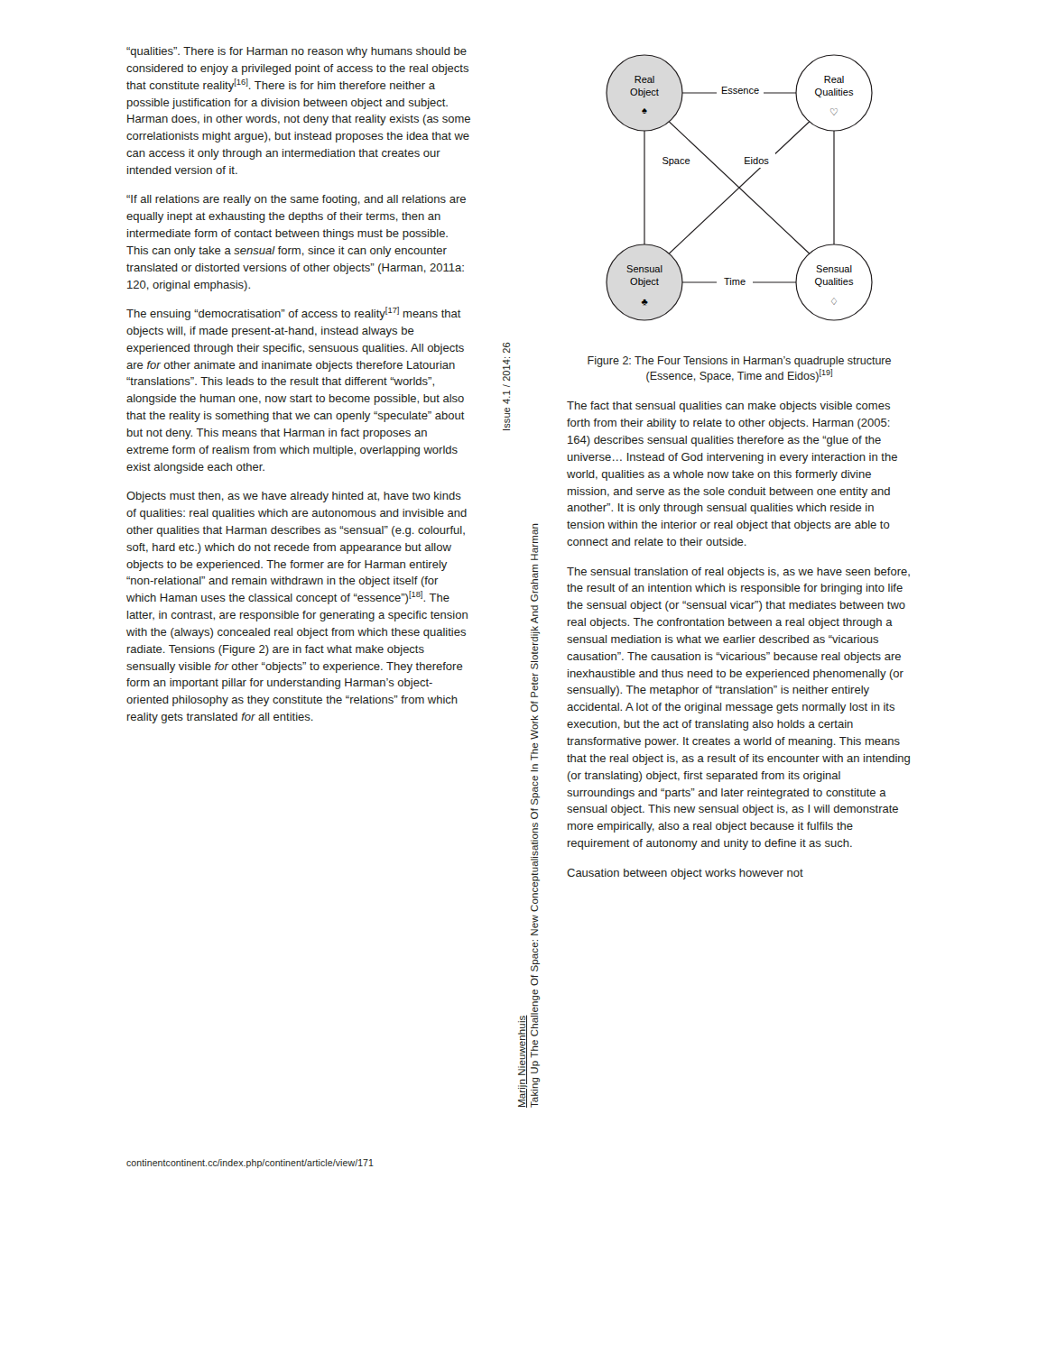“qualities”. There is for Harman no reason why humans should be considered to enjoy a privileged point of access to the real objects that constitute reality[16]. There is for him therefore neither a possible justification for a division between object and subject. Harman does, in other words, not deny that reality exists (as some correlationists might argue), but instead proposes the idea that we can access it only through an intermediation that creates our intended version of it.
“If all relations are really on the same footing, and all relations are equally inept at exhausting the depths of their terms, then an intermediate form of contact between things must be possible. This can only take a sensual form, since it can only encounter translated or distorted versions of other objects” (Harman, 2011a: 120, original emphasis).
The ensuing “democratisation” of access to reality[17] means that objects will, if made present-at-hand, instead always be experienced through their specific, sensuous qualities. All objects are for other animate and inanimate objects therefore Latourian “translations”. This leads to the result that different “worlds”, alongside the human one, now start to become possible, but also that the reality is something that we can openly “speculate” about but not deny. This means that Harman in fact proposes an extreme form of realism from which multiple, overlapping worlds exist alongside each other.
Objects must then, as we have already hinted at, have two kinds of qualities: real qualities which are autonomous and invisible and other qualities that Harman describes as “sensual” (e.g. colourful, soft, hard etc.) which do not recede from appearance but allow objects to be experienced. The former are for Harman entirely “non-relational” and remain withdrawn in the object itself (for which Haman uses the classical concept of “essence”)[18]. The latter, in contrast, are responsible for generating a specific tension with the (always) concealed real object from which these qualities radiate. Tensions (Figure 2) are in fact what make objects sensually visible for other “objects” to experience. They therefore form an important pillar for understanding Harman’s object-oriented philosophy as they constitute the “relations” from which reality gets translated for all entities.
Issue 4.1 / 2014: 26
Taking Up The Challenge Of Space: New Conceptualisations Of Space In The Work Of Peter Sloterdijk And Graham Harman
Marijn Nieuwenhuis
Real Object ♠ Real Qualities ♡ Sensual Object ♣ Sensual Qualities ♢ Essence Time Space Eidos
Figure 2: The Four Tensions in Harman’s quadruple structure (Essence, Space, Time and Eidos)[19]
The fact that sensual qualities can make objects visible comes forth from their ability to relate to other objects. Harman (2005: 164) describes sensual qualities therefore as the “glue of the universe… Instead of God intervening in every interaction in the world, qualities as a whole now take on this formerly divine mission, and serve as the sole conduit between one entity and another”. It is only through sensual qualities which reside in tension within the interior or real object that objects are able to connect and relate to their outside.
The sensual translation of real objects is, as we have seen before, the result of an intention which is responsible for bringing into life the sensual object (or “sensual vicar”) that mediates between two real objects. The confrontation between a real object through a sensual mediation is what we earlier described as “vicarious causation”. The causation is “vicarious” because real objects are inexhaustible and thus need to be experienced phenomenally (or sensually). The metaphor of “translation” is neither entirely accidental. A lot of the original message gets normally lost in its execution, but the act of translating also holds a certain transformative power. It creates a world of meaning. This means that the real object is, as a result of its encounter with an intending (or translating) object, first separated from its original surroundings and “parts” and later reintegrated to constitute a sensual object. This new sensual object is, as I will demonstrate more empirically, also a real object because it fulfils the requirement of autonomy and unity to define it as such.
Causation between object works however not
continentcontinent.cc/index.php/continent/article/view/171